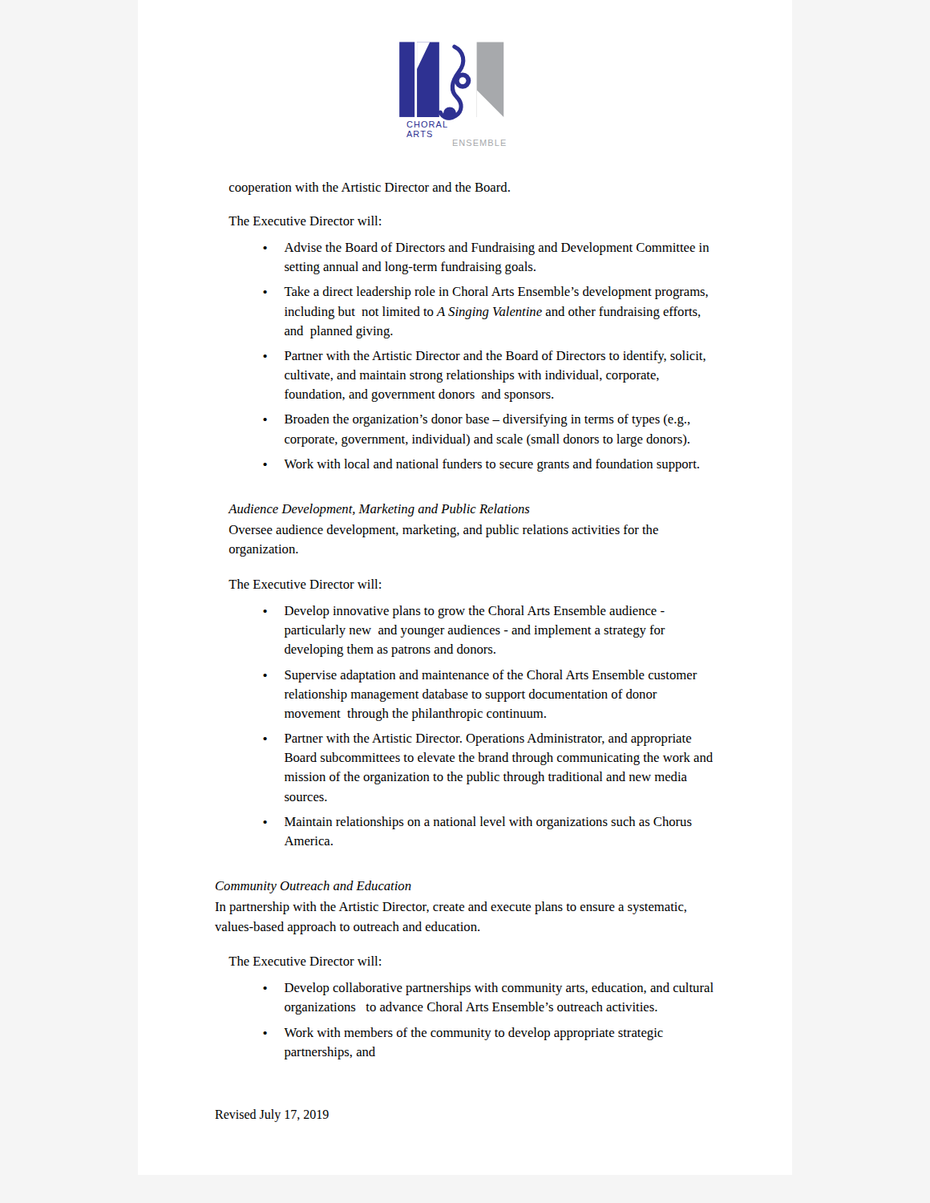CHORAL ARTS ENSEMBLE
cooperation with the Artistic Director and the Board.
The Executive Director will:
Advise the Board of Directors and Fundraising and Development Committee in setting annual and long-term fundraising goals.
Take a direct leadership role in Choral Arts Ensemble’s development programs, including but not limited to A Singing Valentine and other fundraising efforts, and planned giving.
Partner with the Artistic Director and the Board of Directors to identify, solicit, cultivate, and maintain strong relationships with individual, corporate, foundation, and government donors and sponsors.
Broaden the organization’s donor base – diversifying in terms of types (e.g., corporate, government, individual) and scale (small donors to large donors).
Work with local and national funders to secure grants and foundation support.
Audience Development, Marketing and Public Relations
Oversee audience development, marketing, and public relations activities for the organization.
The Executive Director will:
Develop innovative plans to grow the Choral Arts Ensemble audience - particularly new and younger audiences - and implement a strategy for developing them as patrons and donors.
Supervise adaptation and maintenance of the Choral Arts Ensemble customer relationship management database to support documentation of donor movement through the philanthropic continuum.
Partner with the Artistic Director. Operations Administrator, and appropriate Board subcommittees to elevate the brand through communicating the work and mission of the organization to the public through traditional and new media sources.
Maintain relationships on a national level with organizations such as Chorus America.
Community Outreach and Education
In partnership with the Artistic Director, create and execute plans to ensure a systematic, values-based approach to outreach and education.
The Executive Director will:
Develop collaborative partnerships with community arts, education, and cultural organizations to advance Choral Arts Ensemble’s outreach activities.
Work with members of the community to develop appropriate strategic partnerships, and
Revised July 17, 2019